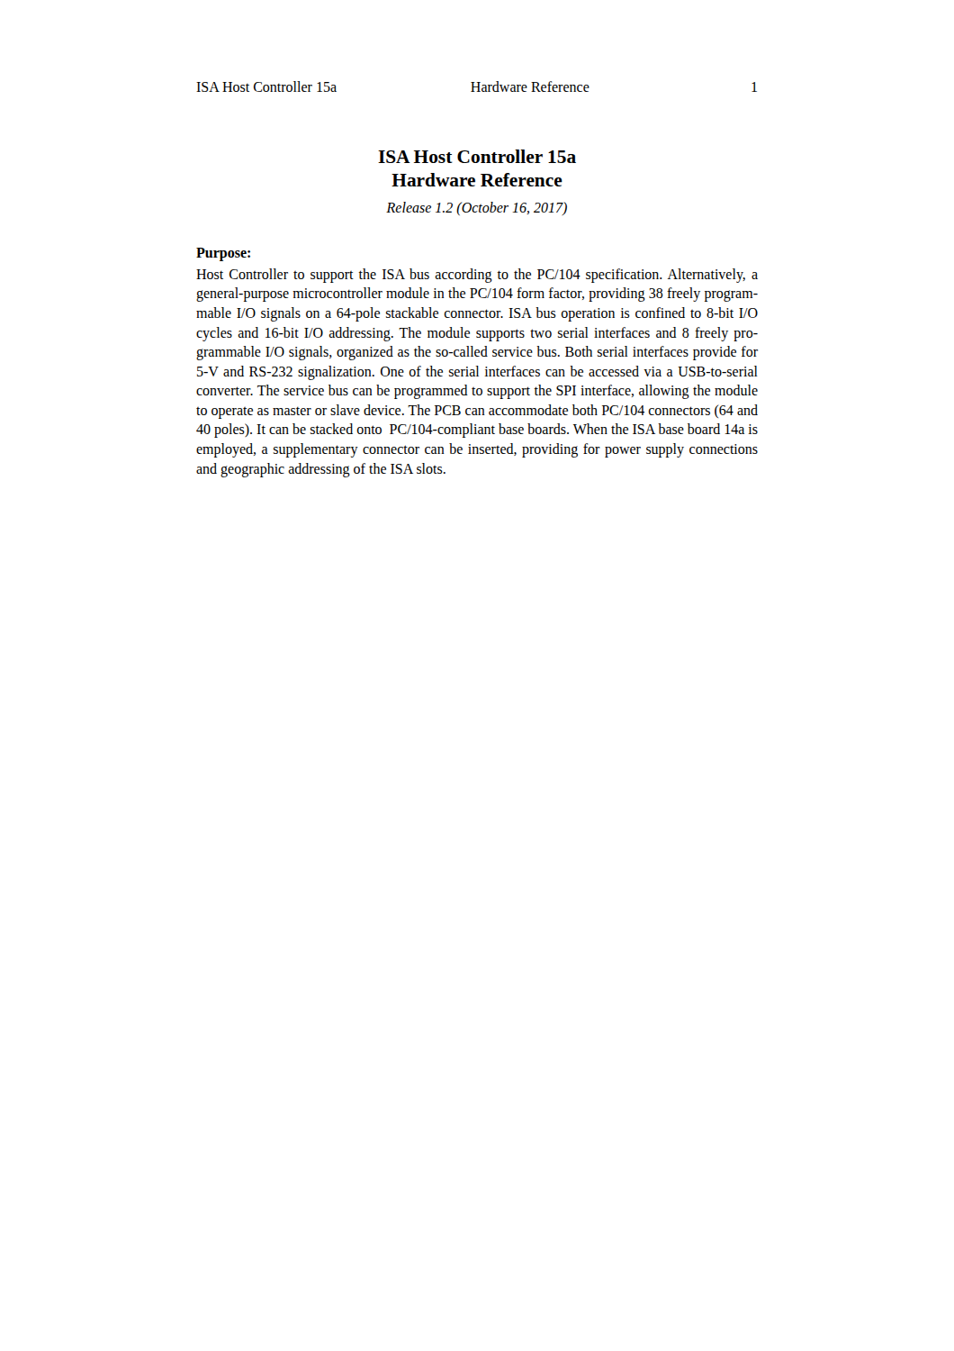ISA Host Controller 15a
Hardware Reference
1
ISA Host Controller 15a
Hardware Reference
Release 1.2 (October 16, 2017)
Purpose:
Host Controller to support the ISA bus according to the PC/104 specification. Alternatively, a general-purpose microcontroller module in the PC/104 form factor, providing 38 freely programmable I/O signals on a 64-pole stackable connector. ISA bus operation is confined to 8-bit I/O cycles and 16-bit I/O addressing. The module supports two serial interfaces and 8 freely programmable I/O signals, organized as the so-called service bus. Both serial interfaces provide for 5-V and RS-232 signalization. One of the serial interfaces can be accessed via a USB-to-serial converter. The service bus can be programmed to support the SPI interface, allowing the module to operate as master or slave device. The PCB can accommodate both PC/104 connectors (64 and 40 poles). It can be stacked onto PC/104-compliant base boards. When the ISA base board 14a is employed, a supplementary connector can be inserted, providing for power supply connections and geographic addressing of the ISA slots.